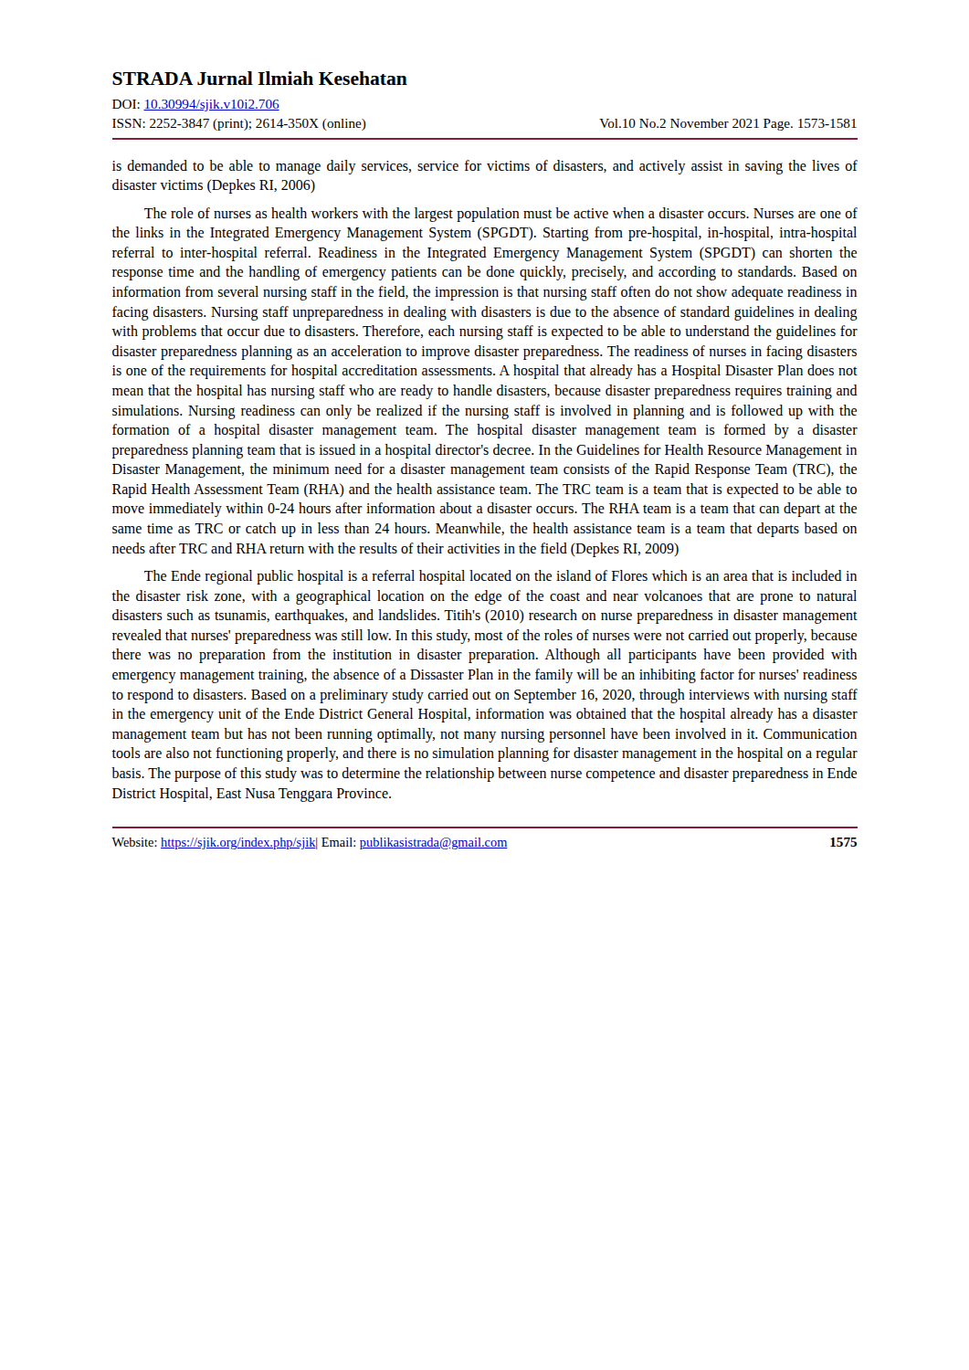STRADA Jurnal Ilmiah Kesehatan
DOI: 10.30994/sjik.v10i2.706
ISSN: 2252-3847 (print); 2614-350X (online) Vol.10 No.2 November 2021 Page. 1573-1581
is demanded to be able to manage daily services, service for victims of disasters, and actively assist in saving the lives of disaster victims (Depkes RI, 2006)
The role of nurses as health workers with the largest population must be active when a disaster occurs. Nurses are one of the links in the Integrated Emergency Management System (SPGDT). Starting from pre-hospital, in-hospital, intra-hospital referral to inter-hospital referral. Readiness in the Integrated Emergency Management System (SPGDT) can shorten the response time and the handling of emergency patients can be done quickly, precisely, and according to standards. Based on information from several nursing staff in the field, the impression is that nursing staff often do not show adequate readiness in facing disasters. Nursing staff unpreparedness in dealing with disasters is due to the absence of standard guidelines in dealing with problems that occur due to disasters. Therefore, each nursing staff is expected to be able to understand the guidelines for disaster preparedness planning as an acceleration to improve disaster preparedness. The readiness of nurses in facing disasters is one of the requirements for hospital accreditation assessments. A hospital that already has a Hospital Disaster Plan does not mean that the hospital has nursing staff who are ready to handle disasters, because disaster preparedness requires training and simulations. Nursing readiness can only be realized if the nursing staff is involved in planning and is followed up with the formation of a hospital disaster management team. The hospital disaster management team is formed by a disaster preparedness planning team that is issued in a hospital director's decree. In the Guidelines for Health Resource Management in Disaster Management, the minimum need for a disaster management team consists of the Rapid Response Team (TRC), the Rapid Health Assessment Team (RHA) and the health assistance team. The TRC team is a team that is expected to be able to move immediately within 0-24 hours after information about a disaster occurs. The RHA team is a team that can depart at the same time as TRC or catch up in less than 24 hours. Meanwhile, the health assistance team is a team that departs based on needs after TRC and RHA return with the results of their activities in the field (Depkes RI, 2009)
The Ende regional public hospital is a referral hospital located on the island of Flores which is an area that is included in the disaster risk zone, with a geographical location on the edge of the coast and near volcanoes that are prone to natural disasters such as tsunamis, earthquakes, and landslides. Titih's (2010) research on nurse preparedness in disaster management revealed that nurses' preparedness was still low. In this study, most of the roles of nurses were not carried out properly, because there was no preparation from the institution in disaster preparation. Although all participants have been provided with emergency management training, the absence of a Dissaster Plan in the family will be an inhibiting factor for nurses' readiness to respond to disasters. Based on a preliminary study carried out on September 16, 2020, through interviews with nursing staff in the emergency unit of the Ende District General Hospital, information was obtained that the hospital already has a disaster management team but has not been running optimally, not many nursing personnel have been involved in it. Communication tools are also not functioning properly, and there is no simulation planning for disaster management in the hospital on a regular basis. The purpose of this study was to determine the relationship between nurse competence and disaster preparedness in Ende District Hospital, East Nusa Tenggara Province.
Website: https://sjik.org/index.php/sjik| Email: publikasistrada@gmail.com 1575